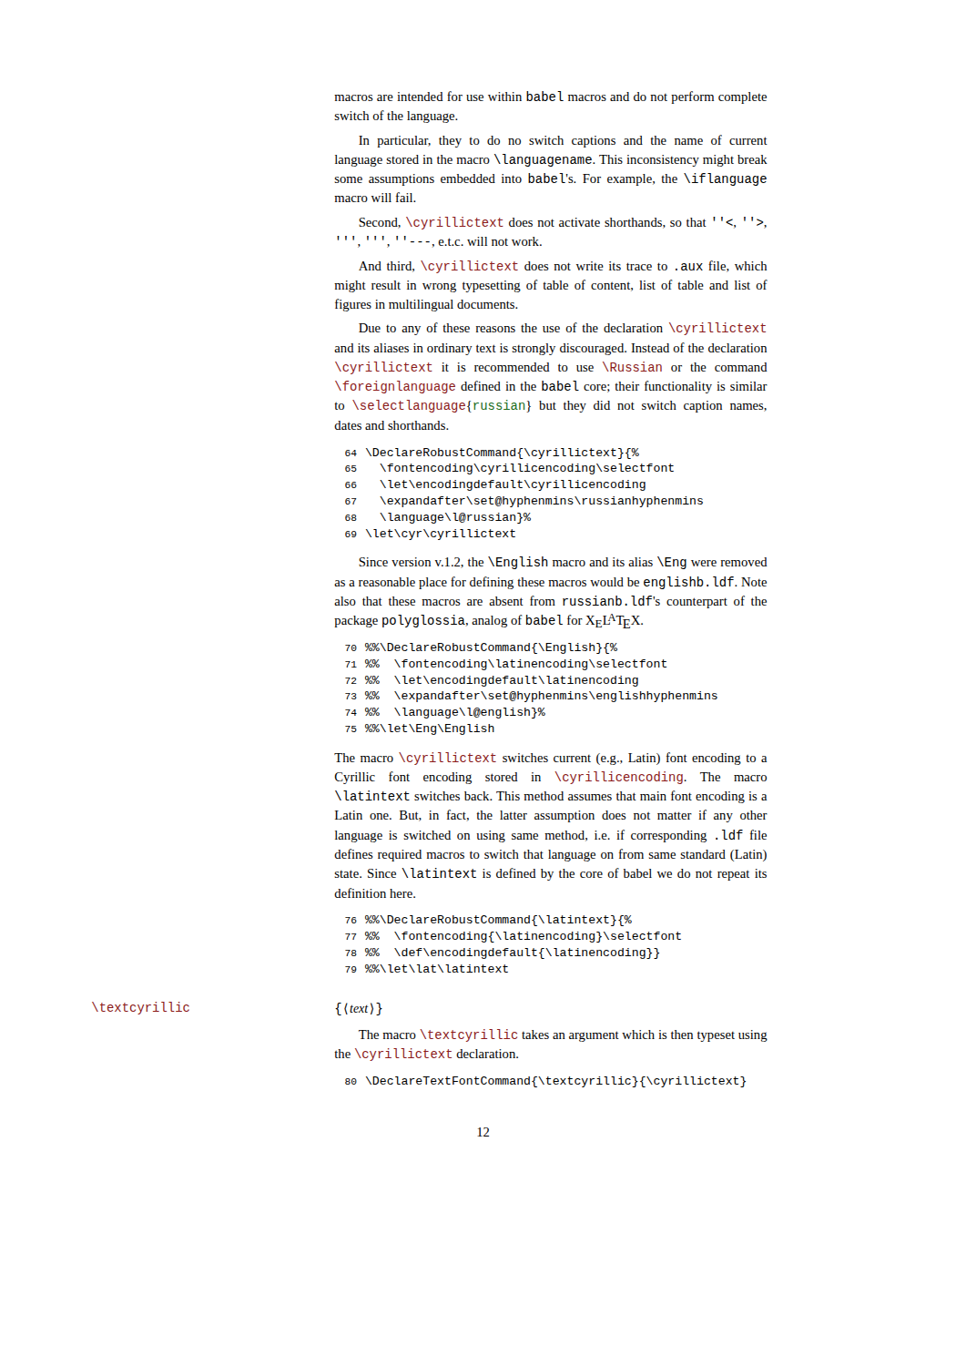macros are intended for use within babel macros and do not perform complete switch of the language.
In particular, they to do no switch captions and the name of current language stored in the macro \languagename. This inconsistency might break some assumptions embedded into babel's. For example, the \iflanguage macro will fail.
Second, \cyrillictext does not activate shorthands, so that ''<, ''>, ''', ''', ''---, e.t.c. will not work.
And third, \cyrillictext does not write its trace to .aux file, which might result in wrong typesetting of table of content, list of table and list of figures in multilingual documents.
Due to any of these reasons the use of the declaration \cyrillictext and its aliases in ordinary text is strongly discouraged. Instead of the declaration \cyrillictext it is recommended to use \Russian or the command \foreignlanguage defined in the babel core; their functionality is similar to \selectlanguage{russian} but they did not switch caption names, dates and shorthands.
64\DeclareRobustCommand{\cyrillictext}{%
65 \fontencoding\cyrillicencoding\selectfont
66 \let\encodingdefault\cyrillicencoding
67 \expandafter\set@hyphenmins\russianhyphenmins
68 \language\l@russian}%
69\let\cyr\cyrillictext
Since version v.1.2, the \English macro and its alias \Eng were removed as a reasonable place for defining these macros would be englishb.ldf. Note also that these macros are absent from russianb.ldf's counterpart of the package polyglossia, analog of babel for Xe LATEX.
70%%\DeclareRobustCommand{\English}{%
71%% \fontencoding\latinencoding\selectfont
72%% \let\encodingdefault\latinencoding
73%% \expandafter\set@hyphenmins\englishhyphenmins
74%% \language\l@english}%
75%%\let\Eng\English
The macro \cyrillictext switches current (e.g., Latin) font encoding to a Cyrillic font encoding stored in \cyrillicencoding. The macro \latintext switches back. This method assumes that main font encoding is a Latin one. But, in fact, the latter assumption does not matter if any other language is switched on using same method, i.e. if corresponding .ldf file defines required macros to switch that language on from same standard (Latin) state. Since \latintext is defined by the core of babel we do not repeat its definition here.
76%%\DeclareRobustCommand{\latintext}{%
77%% \fontencoding{\latinencoding}\selectfont
78%% \def\encodingdefault{\latinencoding}}
79%%\let\lat\latintext
\textcyrillic {⟨text⟩}
The macro \textcyrillic takes an argument which is then typeset using the \cyrillictext declaration.
80\DeclareTextFontCommand{\textcyrillic}{\cyrillictext}
12